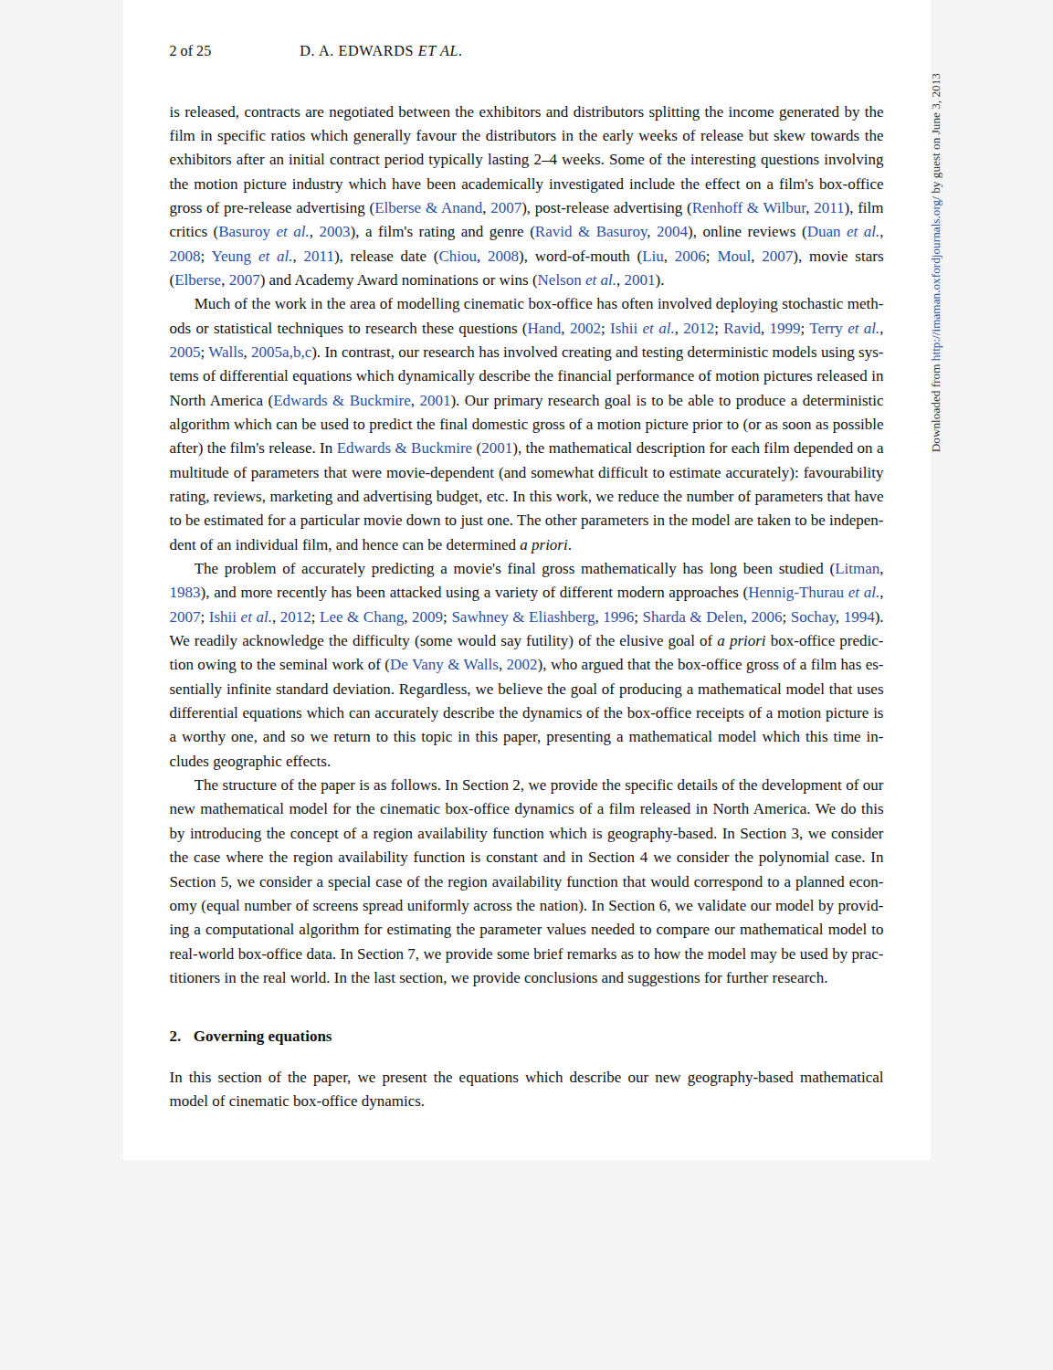2 of 25 D. A. Edwards et al.
Downloaded from http://imaman.oxfordjournals.org/ by guest on June 3, 2013
is released, contracts are negotiated between the exhibitors and distributors splitting the income generated by the film in specific ratios which generally favour the distributors in the early weeks of release but skew towards the exhibitors after an initial contract period typically lasting 2–4 weeks. Some of the interesting questions involving the motion picture industry which have been academically investigated include the effect on a film's box-office gross of pre-release advertising (Elberse & Anand, 2007), post-release advertising (Renhoff & Wilbur, 2011), film critics (Basuroy et al., 2003), a film's rating and genre (Ravid & Basuroy, 2004), online reviews (Duan et al., 2008; Yeung et al., 2011), release date (Chiou, 2008), word-of-mouth (Liu, 2006; Moul, 2007), movie stars (Elberse, 2007) and Academy Award nominations or wins (Nelson et al., 2001).
Much of the work in the area of modelling cinematic box-office has often involved deploying stochastic methods or statistical techniques to research these questions (Hand, 2002; Ishii et al., 2012; Ravid, 1999; Terry et al., 2005; Walls, 2005a,b,c). In contrast, our research has involved creating and testing deterministic models using systems of differential equations which dynamically describe the financial performance of motion pictures released in North America (Edwards & Buckmire, 2001). Our primary research goal is to be able to produce a deterministic algorithm which can be used to predict the final domestic gross of a motion picture prior to (or as soon as possible after) the film's release. In Edwards & Buckmire (2001), the mathematical description for each film depended on a multitude of parameters that were movie-dependent (and somewhat difficult to estimate accurately): favourability rating, reviews, marketing and advertising budget, etc. In this work, we reduce the number of parameters that have to be estimated for a particular movie down to just one. The other parameters in the model are taken to be independent of an individual film, and hence can be determined a priori.
The problem of accurately predicting a movie's final gross mathematically has long been studied (Litman, 1983), and more recently has been attacked using a variety of different modern approaches (Hennig-Thurau et al., 2007; Ishii et al., 2012; Lee & Chang, 2009; Sawhney & Eliashberg, 1996; Sharda & Delen, 2006; Sochay, 1994). We readily acknowledge the difficulty (some would say futility) of the elusive goal of a priori box-office prediction owing to the seminal work of (De Vany & Walls, 2002), who argued that the box-office gross of a film has essentially infinite standard deviation. Regardless, we believe the goal of producing a mathematical model that uses differential equations which can accurately describe the dynamics of the box-office receipts of a motion picture is a worthy one, and so we return to this topic in this paper, presenting a mathematical model which this time includes geographic effects.
The structure of the paper is as follows. In Section 2, we provide the specific details of the development of our new mathematical model for the cinematic box-office dynamics of a film released in North America. We do this by introducing the concept of a region availability function which is geography-based. In Section 3, we consider the case where the region availability function is constant and in Section 4 we consider the polynomial case. In Section 5, we consider a special case of the region availability function that would correspond to a planned economy (equal number of screens spread uniformly across the nation). In Section 6, we validate our model by providing a computational algorithm for estimating the parameter values needed to compare our mathematical model to real-world box-office data. In Section 7, we provide some brief remarks as to how the model may be used by practitioners in the real world. In the last section, we provide conclusions and suggestions for further research.
2. Governing equations
In this section of the paper, we present the equations which describe our new geography-based mathematical model of cinematic box-office dynamics.